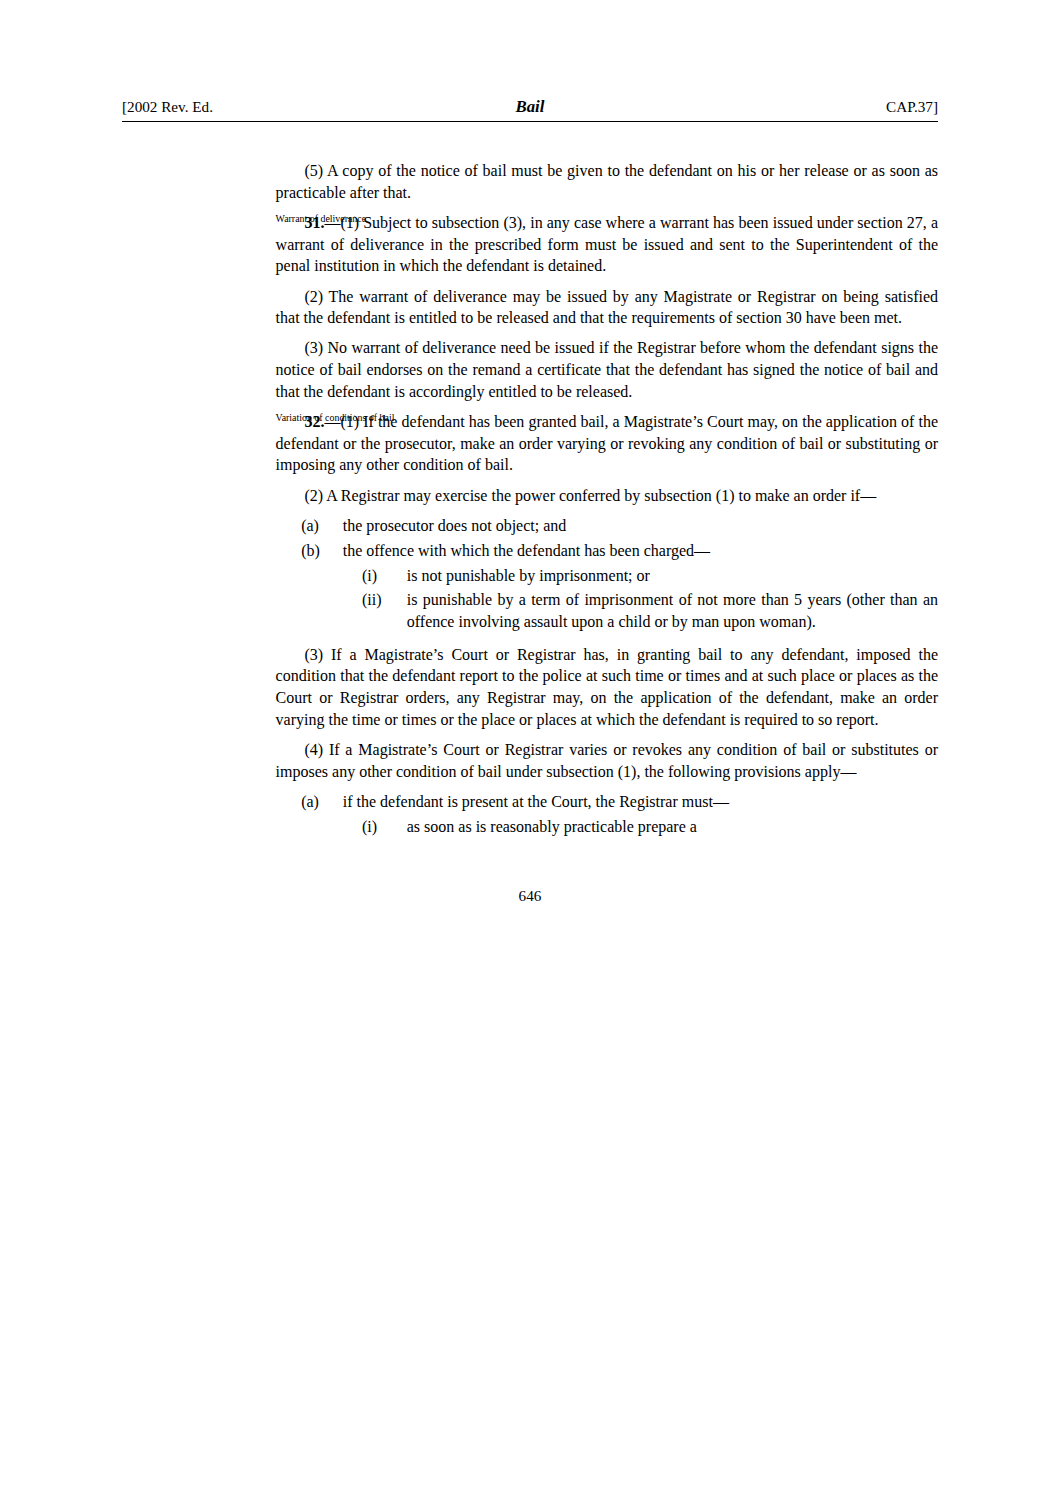[2002 Rev. Ed.
Bail
CAP.37]
(5) A copy of the notice of bail must be given to the defendant on his or her release or as soon as practicable after that.
Warrant of deliverance
31.—(1) Subject to subsection (3), in any case where a warrant has been issued under section 27, a warrant of deliverance in the prescribed form must be issued and sent to the Superintendent of the penal institution in which the defendant is detained.
(2) The warrant of deliverance may be issued by any Magistrate or Registrar on being satisfied that the defendant is entitled to be released and that the requirements of section 30 have been met.
(3) No warrant of deliverance need be issued if the Registrar before whom the defendant signs the notice of bail endorses on the remand a certificate that the defendant has signed the notice of bail and that the defendant is accordingly entitled to be released.
Variation of conditions of bail
32.—(1) If the defendant has been granted bail, a Magistrate’s Court may, on the application of the defendant or the prosecutor, make an order varying or revoking any condition of bail or substituting or imposing any other condition of bail.
(2) A Registrar may exercise the power conferred by subsection (1) to make an order if—
(a) the prosecutor does not object; and
(b) the offence with which the defendant has been charged—
(i) is not punishable by imprisonment; or
(ii) is punishable by a term of imprisonment of not more than 5 years (other than an offence involving assault upon a child or by man upon woman).
(3) If a Magistrate’s Court or Registrar has, in granting bail to any defendant, imposed the condition that the defendant report to the police at such time or times and at such place or places as the Court or Registrar orders, any Registrar may, on the application of the defendant, make an order varying the time or times or the place or places at which the defendant is required to so report.
(4) If a Magistrate’s Court or Registrar varies or revokes any condition of bail or substitutes or imposes any other condition of bail under subsection (1), the following provisions apply—
(a) if the defendant is present at the Court, the Registrar must—
(i) as soon as is reasonably practicable prepare a
646